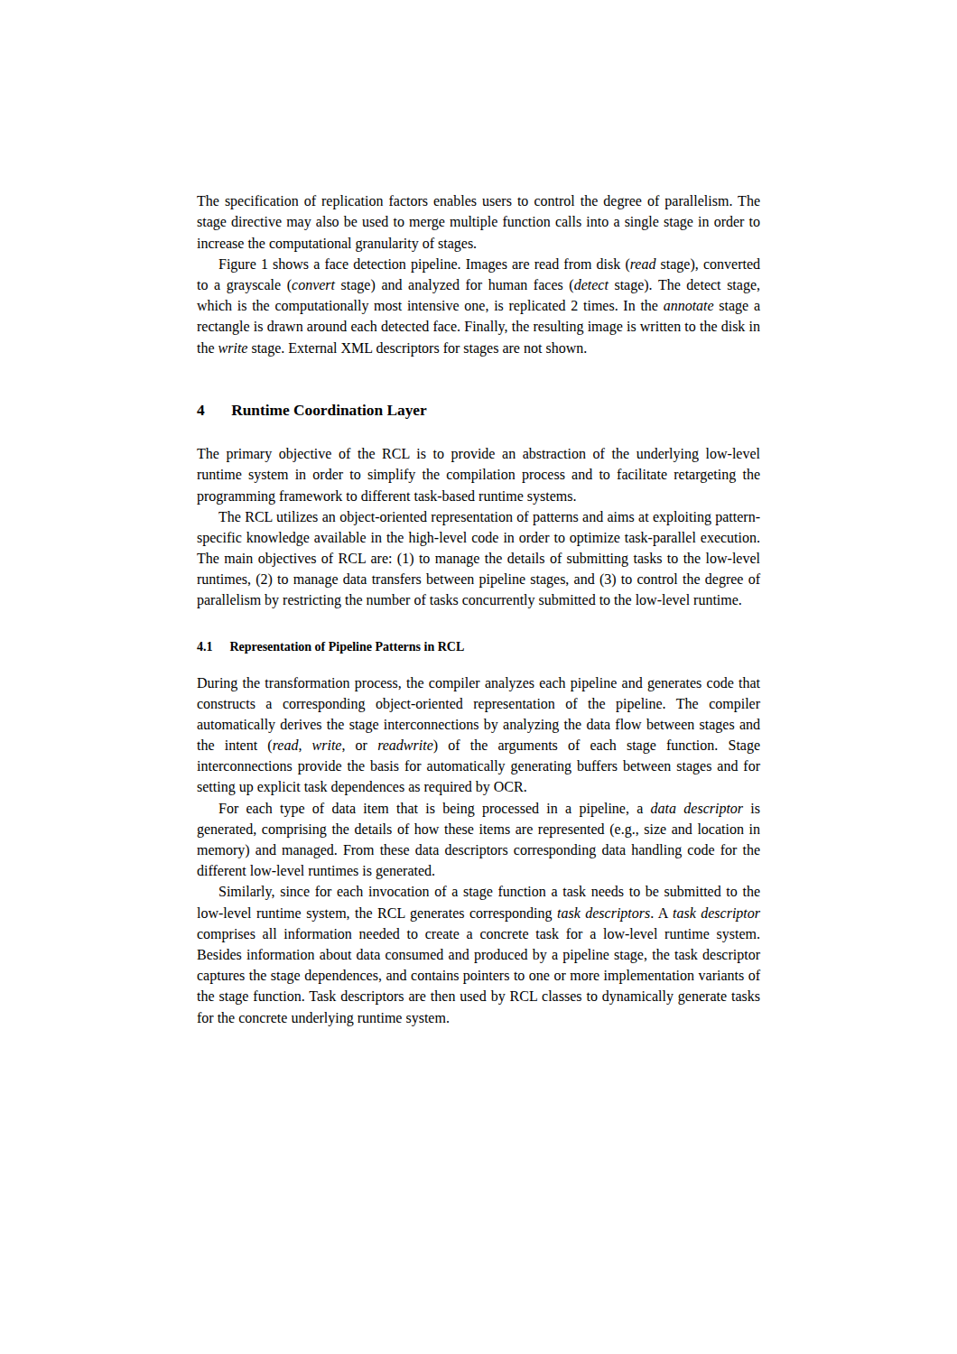The specification of replication factors enables users to control the degree of parallelism. The stage directive may also be used to merge multiple function calls into a single stage in order to increase the computational granularity of stages.
Figure 1 shows a face detection pipeline. Images are read from disk (read stage), converted to a grayscale (convert stage) and analyzed for human faces (detect stage). The detect stage, which is the computationally most intensive one, is replicated 2 times. In the annotate stage a rectangle is drawn around each detected face. Finally, the resulting image is written to the disk in the write stage. External XML descriptors for stages are not shown.
4 Runtime Coordination Layer
The primary objective of the RCL is to provide an abstraction of the underlying low-level runtime system in order to simplify the compilation process and to facilitate retargeting the programming framework to different task-based runtime systems.
The RCL utilizes an object-oriented representation of patterns and aims at exploiting pattern-specific knowledge available in the high-level code in order to optimize task-parallel execution. The main objectives of RCL are: (1) to manage the details of submitting tasks to the low-level runtimes, (2) to manage data transfers between pipeline stages, and (3) to control the degree of parallelism by restricting the number of tasks concurrently submitted to the low-level runtime.
4.1 Representation of Pipeline Patterns in RCL
During the transformation process, the compiler analyzes each pipeline and generates code that constructs a corresponding object-oriented representation of the pipeline. The compiler automatically derives the stage interconnections by analyzing the data flow between stages and the intent (read, write, or readwrite) of the arguments of each stage function. Stage interconnections provide the basis for automatically generating buffers between stages and for setting up explicit task dependences as required by OCR.
For each type of data item that is being processed in a pipeline, a data descriptor is generated, comprising the details of how these items are represented (e.g., size and location in memory) and managed. From these data descriptors corresponding data handling code for the different low-level runtimes is generated.
Similarly, since for each invocation of a stage function a task needs to be submitted to the low-level runtime system, the RCL generates corresponding task descriptors. A task descriptor comprises all information needed to create a concrete task for a low-level runtime system. Besides information about data consumed and produced by a pipeline stage, the task descriptor captures the stage dependences, and contains pointers to one or more implementation variants of the stage function. Task descriptors are then used by RCL classes to dynamically generate tasks for the concrete underlying runtime system.